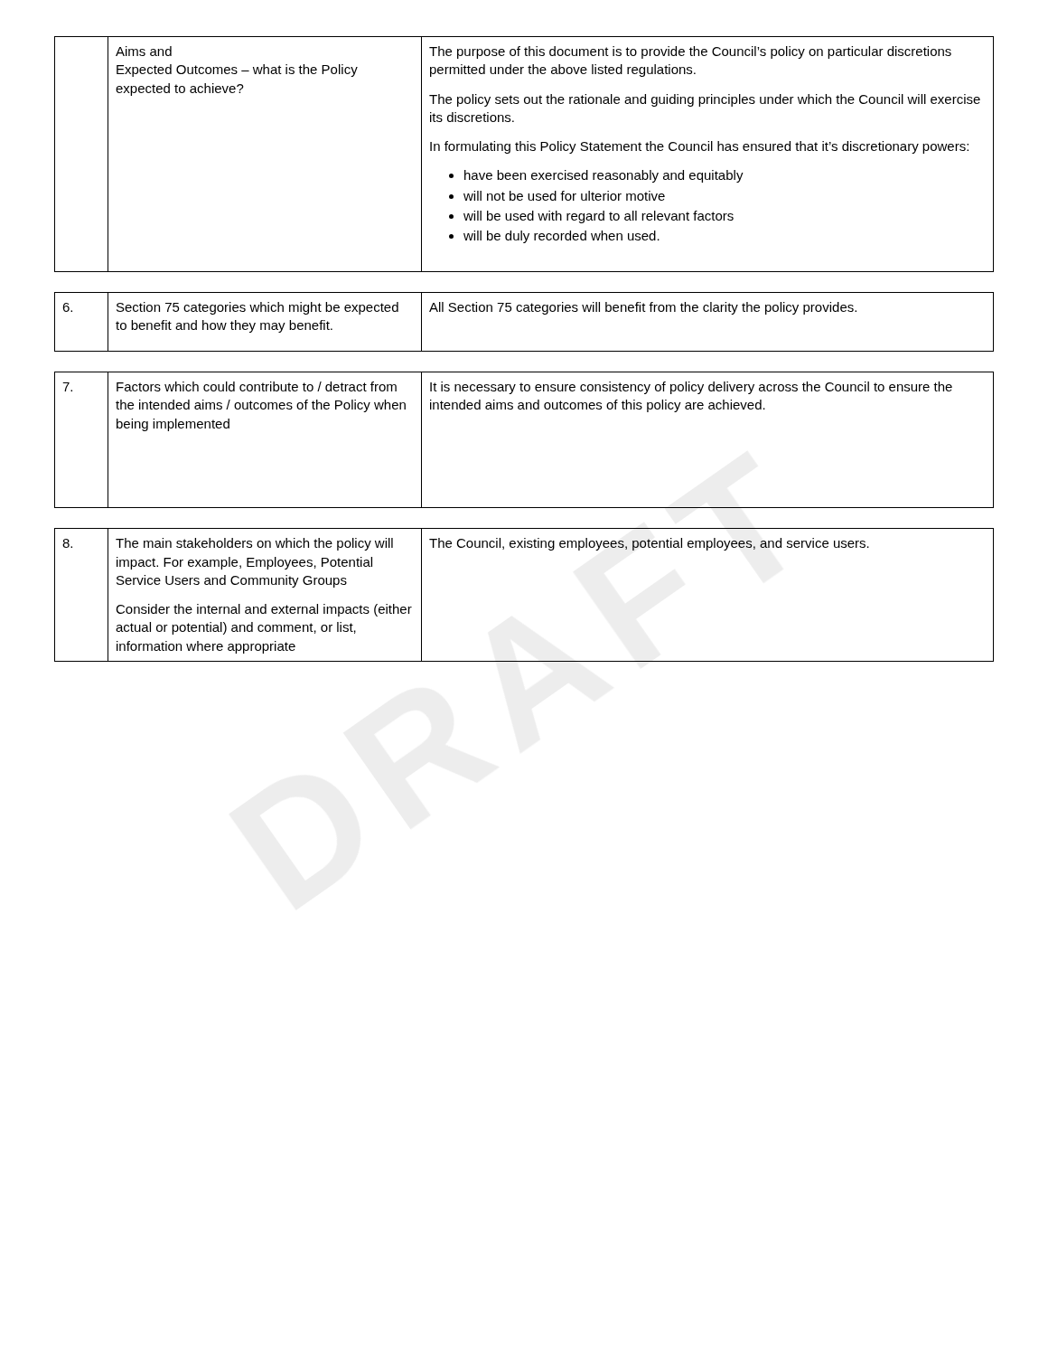DRAFT
| | Aims and Expected Outcomes – what is the Policy expected to achieve? | The purpose of this document is to provide the Council’s policy on particular discretions permitted under the above listed regulations. The policy sets out the rationale and guiding principles under which the Council will exercise its discretions. In formulating this Policy Statement the Council has ensured that it’s discretionary powers: have been exercised reasonably and equitably will not be used for ulterior motive will be used with regard to all relevant factors will be duly recorded when used. |
| 6. | Section 75 categories which might be expected to benefit and how they may benefit. | All Section 75 categories will benefit from the clarity the policy provides. |
| 7. | Factors which could contribute to / detract from the intended aims / outcomes of the Policy when being implemented | It is necessary to ensure consistency of policy delivery across the Council to ensure the intended aims and outcomes of this policy are achieved. |
| 8. | The main stakeholders on which the policy will impact. For example, Employees, Potential Service Users and Community Groups Consider the internal and external impacts (either actual or potential) and comment, or list, information where appropriate | The Council, existing employees, potential employees, and service users. |